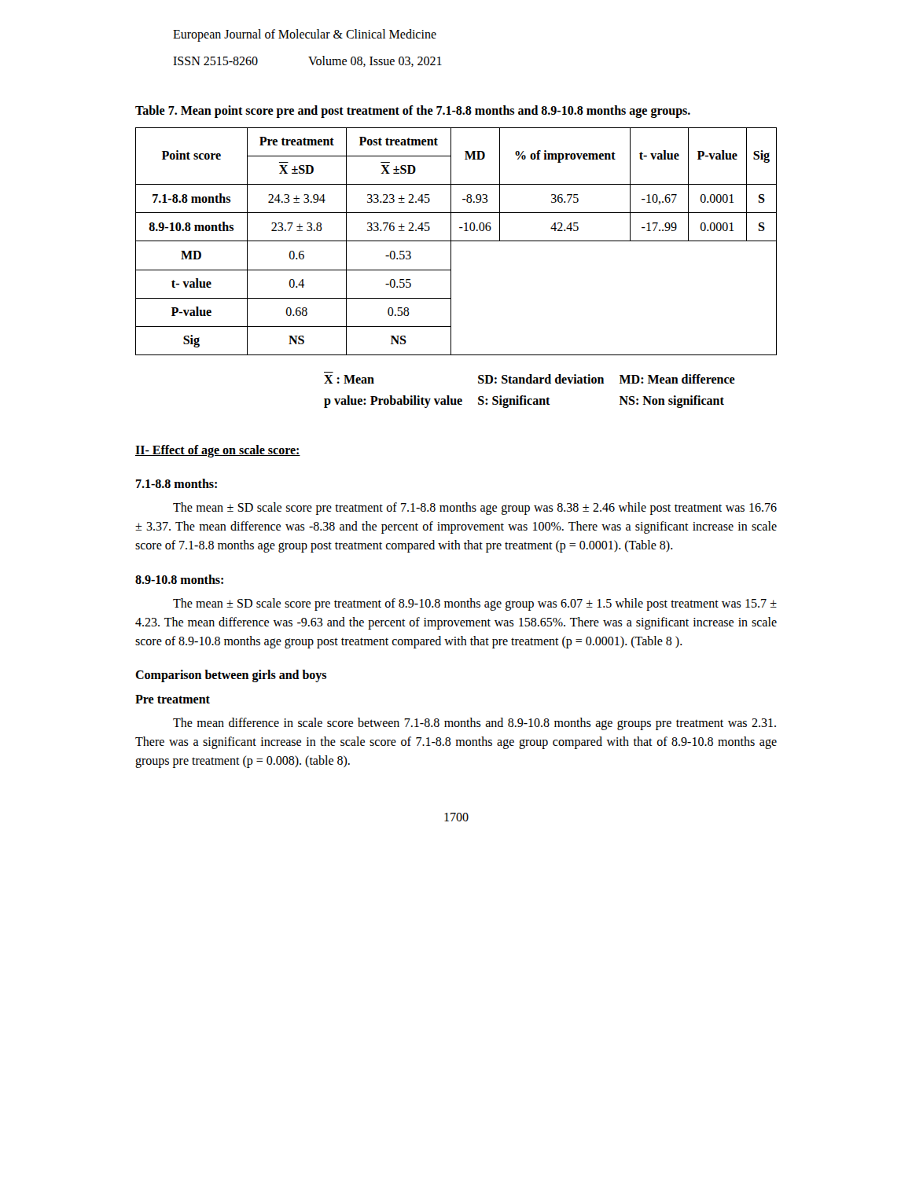European Journal of Molecular & Clinical Medicine
ISSN 2515-8260 Volume 08, Issue 03, 2021
Table 7. Mean point score pre and post treatment of the 7.1-8.8 months and 8.9-10.8 months age groups.
| Point score | Pre treatment | Post treatment | MD | % of improvement | t- value | P-value | Sig |
| --- | --- | --- | --- | --- | --- | --- | --- |
| X ±SD | X ±SD |
| 7.1-8.8 months | 24.3 ± 3.94 | 33.23 ± 2.45 | -8.93 | 36.75 | -10,.67 | 0.0001 | S |
| 8.9-10.8 months | 23.7 ± 3.8 | 33.76 ± 2.45 | -10.06 | 42.45 | -17..99 | 0.0001 | S |
| MD | 0.6 | -0.53 | |
| t- value | 0.4 | -0.55 |
| P-value | 0.68 | 0.58 |
| Sig | NS | NS |
| X : Mean | SD: Standard deviation | MD: Mean difference |
| p value: Probability value | S: Significant | NS: Non significant |
II- Effect of age on scale score:
7.1-8.8 months:
The mean ± SD scale score pre treatment of 7.1-8.8 months age group was 8.38 ± 2.46 while post treatment was 16.76 ± 3.37. The mean difference was -8.38 and the percent of improvement was 100%. There was a significant increase in scale score of 7.1-8.8 months age group post treatment compared with that pre treatment (p = 0.0001). (Table 8).
8.9-10.8 months:
The mean ± SD scale score pre treatment of 8.9-10.8 months age group was 6.07 ± 1.5 while post treatment was 15.7 ± 4.23. The mean difference was -9.63 and the percent of improvement was 158.65%. There was a significant increase in scale score of 8.9-10.8 months age group post treatment compared with that pre treatment (p = 0.0001). (Table 8 ).
Comparison between girls and boys
Pre treatment
The mean difference in scale score between 7.1-8.8 months and 8.9-10.8 months age groups pre treatment was 2.31. There was a significant increase in the scale score of 7.1-8.8 months age group compared with that of 8.9-10.8 months age groups pre treatment (p = 0.008). (table 8).
1700